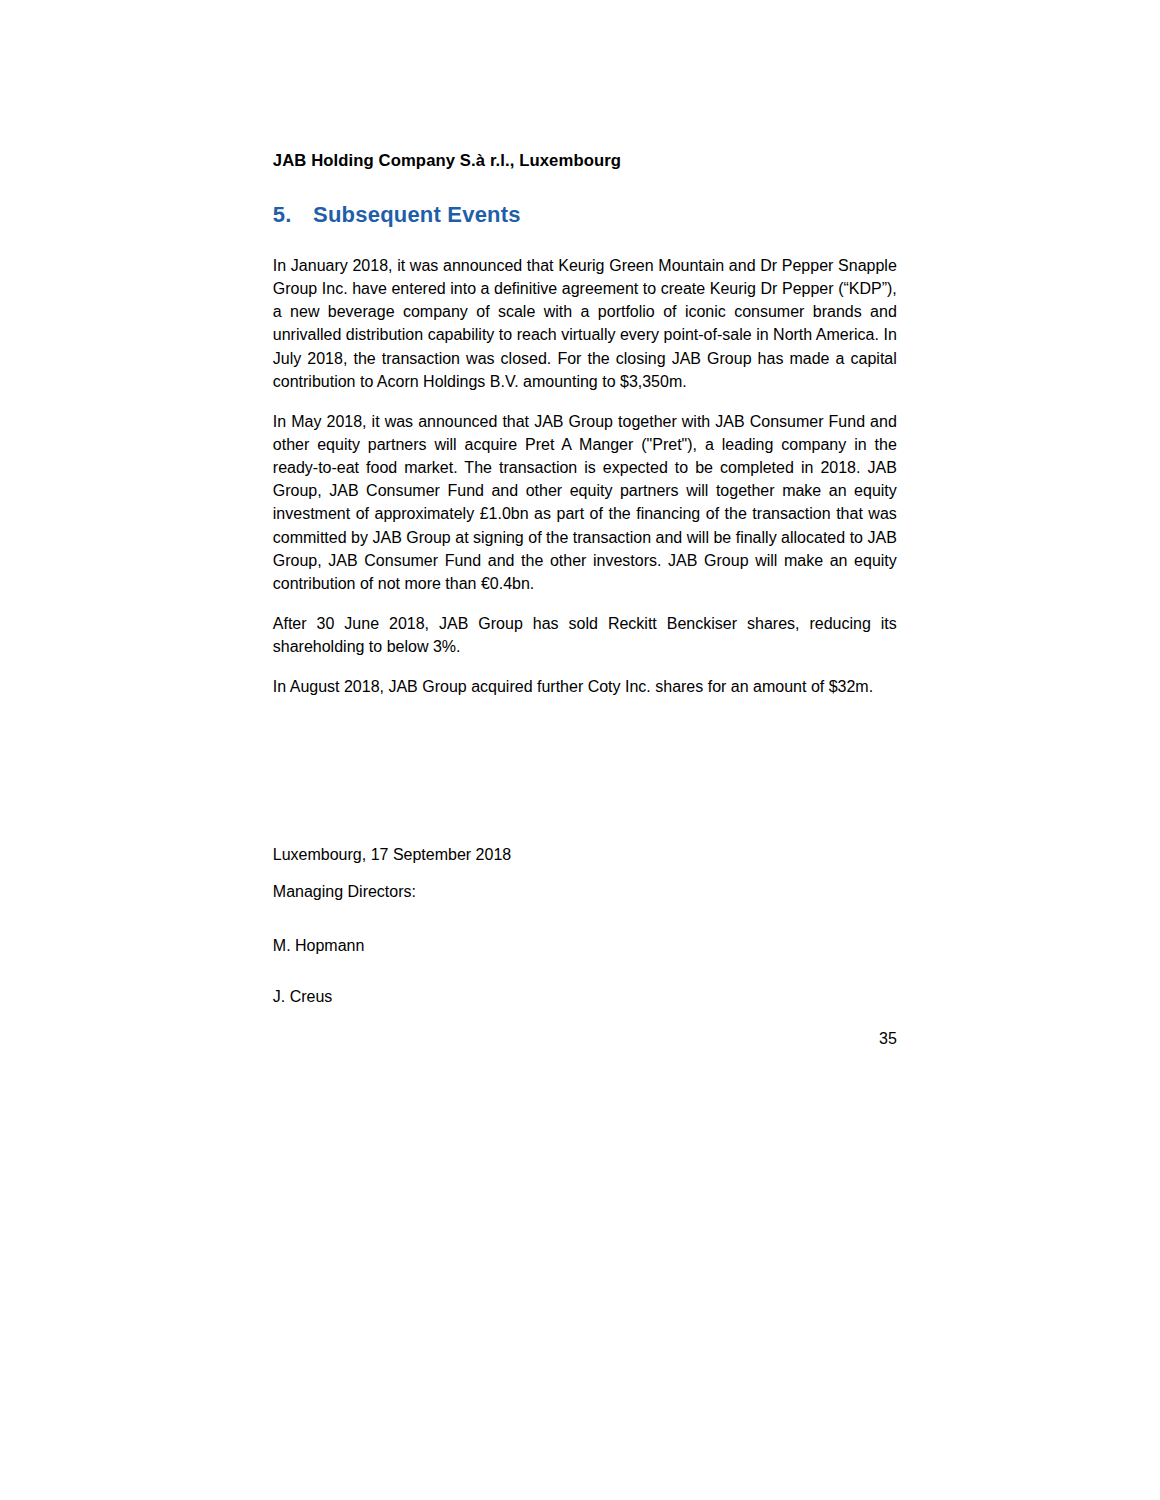JAB Holding Company S.à r.l., Luxembourg
5. Subsequent Events
In January 2018, it was announced that Keurig Green Mountain and Dr Pepper Snapple Group Inc. have entered into a definitive agreement to create Keurig Dr Pepper (“KDP”), a new beverage company of scale with a portfolio of iconic consumer brands and unrivalled distribution capability to reach virtually every point-of-sale in North America. In July 2018, the transaction was closed. For the closing JAB Group has made a capital contribution to Acorn Holdings B.V. amounting to $3,350m.
In May 2018, it was announced that JAB Group together with JAB Consumer Fund and other equity partners will acquire Pret A Manger ("Pret"), a leading company in the ready-to-eat food market. The transaction is expected to be completed in 2018. JAB Group, JAB Consumer Fund and other equity partners will together make an equity investment of approximately £1.0bn as part of the financing of the transaction that was committed by JAB Group at signing of the transaction and will be finally allocated to JAB Group, JAB Consumer Fund and the other investors. JAB Group will make an equity contribution of not more than €0.4bn.
After 30 June 2018, JAB Group has sold Reckitt Benckiser shares, reducing its shareholding to below 3%.
In August 2018, JAB Group acquired further Coty Inc. shares for an amount of $32m.
Luxembourg, 17 September 2018
Managing Directors:
M. Hopmann
J. Creus
35